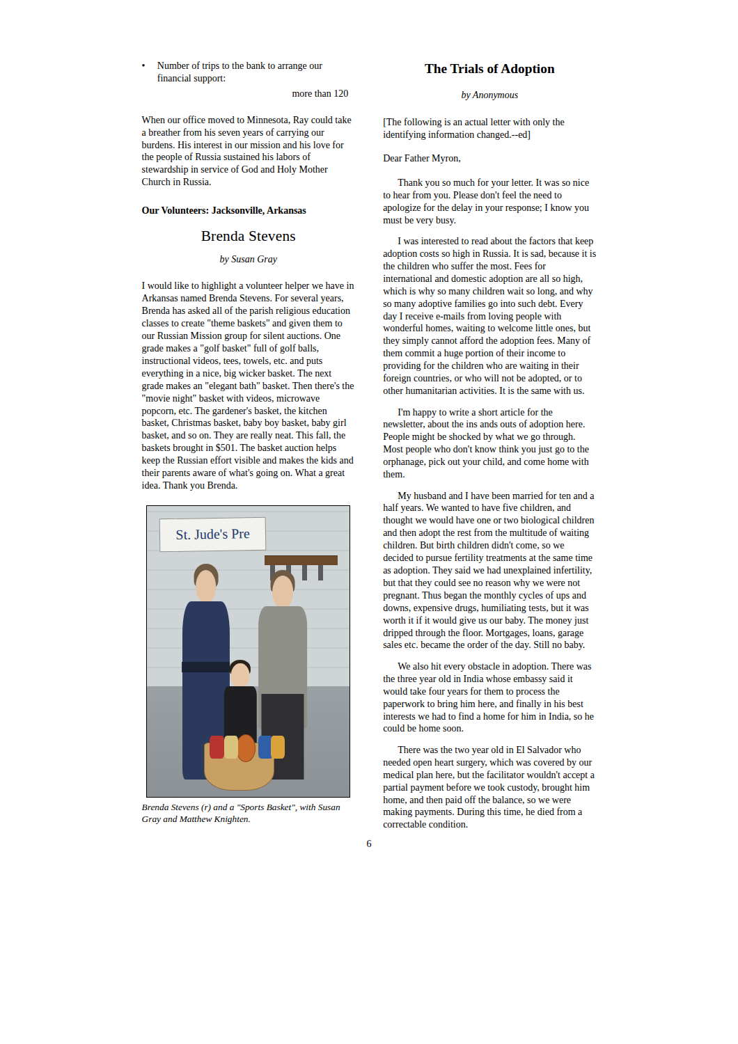•
Number of trips to the bank to arrange our financial support:
more than 120
When our office moved to Minnesota, Ray could take a breather from his seven years of carrying our burdens. His interest in our mission and his love for the people of Russia sustained his labors of stewardship in service of God and Holy Mother Church in Russia.
Our Volunteers: Jacksonville, Arkansas
Brenda Stevens
by Susan Gray
I would like to highlight a volunteer helper we have in Arkansas named Brenda Stevens. For several years, Brenda has asked all of the parish religious education classes to create "theme baskets" and given them to our Russian Mission group for silent auctions. One grade makes a "golf basket" full of golf balls, instructional videos, tees, towels, etc. and puts everything in a nice, big wicker basket. The next grade makes an "elegant bath" basket. Then there's the "movie night" basket with videos, microwave popcorn, etc. The gardener's basket, the kitchen basket, Christmas basket, baby boy basket, baby girl basket, and so on. They are really neat. This fall, the baskets brought in $501. The basket auction helps keep the Russian effort visible and makes the kids and their parents aware of what's going on. What a great idea. Thank you Brenda.
St. Jude's Pre
Brenda Stevens (r) and a "Sports Basket", with Susan Gray and Matthew Knighten.
The Trials of Adoption
by Anonymous
[The following is an actual letter with only the identifying information changed.--ed]
Dear Father Myron,
Thank you so much for your letter. It was so nice to hear from you. Please don't feel the need to apologize for the delay in your response; I know you must be very busy.
I was interested to read about the factors that keep adoption costs so high in Russia. It is sad, because it is the children who suffer the most. Fees for international and domestic adoption are all so high, which is why so many children wait so long, and why so many adoptive families go into such debt. Every day I receive e-mails from loving people with wonderful homes, waiting to welcome little ones, but they simply cannot afford the adoption fees. Many of them commit a huge portion of their income to providing for the children who are waiting in their foreign countries, or who will not be adopted, or to other humanitarian activities. It is the same with us.
I'm happy to write a short article for the newsletter, about the ins ands outs of adoption here. People might be shocked by what we go through. Most people who don't know think you just go to the orphanage, pick out your child, and come home with them.
My husband and I have been married for ten and a half years. We wanted to have five children, and thought we would have one or two biological children and then adopt the rest from the multitude of waiting children. But birth children didn't come, so we decided to pursue fertility treatments at the same time as adoption. They said we had unexplained infertility, but that they could see no reason why we were not pregnant. Thus began the monthly cycles of ups and downs, expensive drugs, humiliating tests, but it was worth it if it would give us our baby. The money just dripped through the floor. Mortgages, loans, garage sales etc. became the order of the day. Still no baby.
We also hit every obstacle in adoption. There was the three year old in India whose embassy said it would take four years for them to process the paperwork to bring him here, and finally in his best interests we had to find a home for him in India, so he could be home soon.
There was the two year old in El Salvador who needed open heart surgery, which was covered by our medical plan here, but the facilitator wouldn't accept a partial payment before we took custody, brought him home, and then paid off the balance, so we were making payments. During this time, he died from a correctable condition.
6